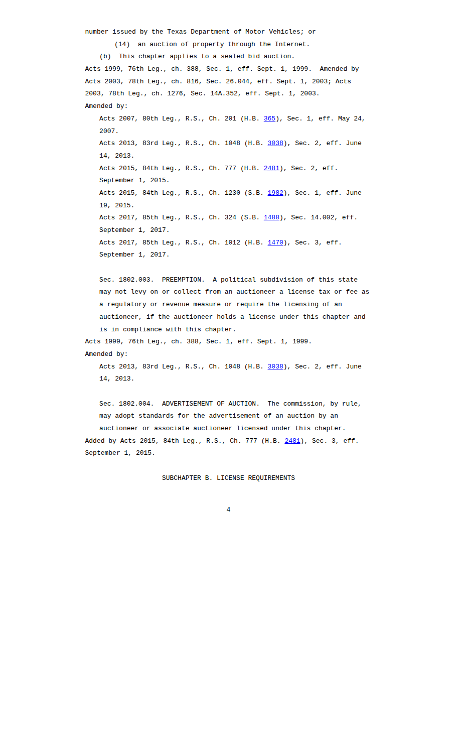number issued by the Texas Department of Motor Vehicles; or
(14) an auction of property through the Internet.
(b) This chapter applies to a sealed bid auction.
Acts 1999, 76th Leg., ch. 388, Sec. 1, eff. Sept. 1, 1999. Amended by Acts 2003, 78th Leg., ch. 816, Sec. 26.044, eff. Sept. 1, 2003; Acts 2003, 78th Leg., ch. 1276, Sec. 14A.352, eff. Sept. 1, 2003.
Amended by:
Acts 2007, 80th Leg., R.S., Ch. 201 (H.B. 365), Sec. 1, eff. May 24, 2007.
Acts 2013, 83rd Leg., R.S., Ch. 1048 (H.B. 3038), Sec. 2, eff. June 14, 2013.
Acts 2015, 84th Leg., R.S., Ch. 777 (H.B. 2481), Sec. 2, eff. September 1, 2015.
Acts 2015, 84th Leg., R.S., Ch. 1230 (S.B. 1982), Sec. 1, eff. June 19, 2015.
Acts 2017, 85th Leg., R.S., Ch. 324 (S.B. 1488), Sec. 14.002, eff. September 1, 2017.
Acts 2017, 85th Leg., R.S., Ch. 1012 (H.B. 1470), Sec. 3, eff. September 1, 2017.
Sec. 1802.003. PREEMPTION. A political subdivision of this state may not levy on or collect from an auctioneer a license tax or fee as a regulatory or revenue measure or require the licensing of an auctioneer, if the auctioneer holds a license under this chapter and is in compliance with this chapter.
Acts 1999, 76th Leg., ch. 388, Sec. 1, eff. Sept. 1, 1999.
Amended by:
Acts 2013, 83rd Leg., R.S., Ch. 1048 (H.B. 3038), Sec. 2, eff. June 14, 2013.
Sec. 1802.004. ADVERTISEMENT OF AUCTION. The commission, by rule, may adopt standards for the advertisement of an auction by an auctioneer or associate auctioneer licensed under this chapter.
Added by Acts 2015, 84th Leg., R.S., Ch. 777 (H.B. 2481), Sec. 3, eff. September 1, 2015.
SUBCHAPTER B. LICENSE REQUIREMENTS
4